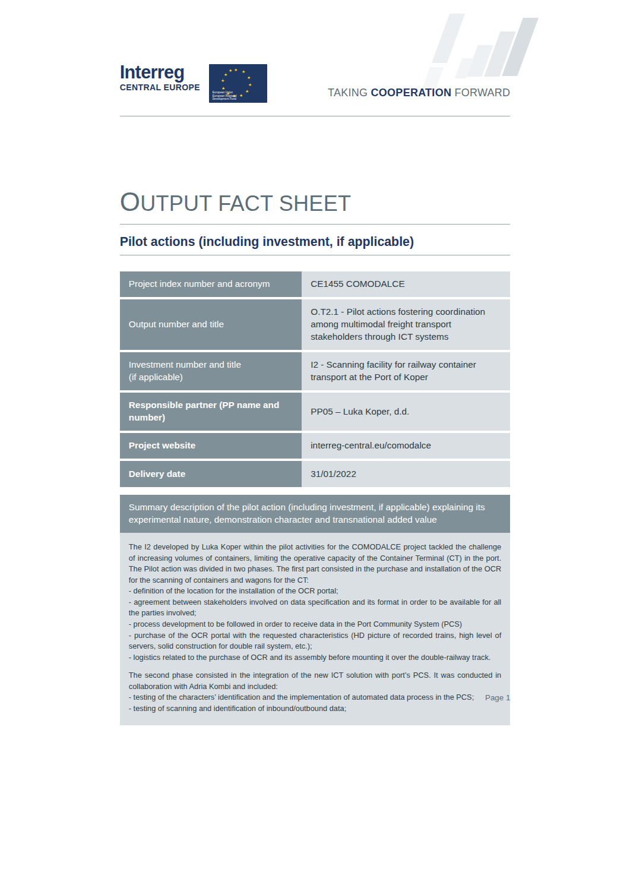Interreg CENTRAL EUROPE
★ ★ ★ ★ ★ ★ ★ ★ ★ ★ ★ ★
European Union
European Regional
Development Fund
TAKING COOPERATION FORWARD
OUTPUT FACT SHEET
Pilot actions (including investment, if applicable)
| Project index number and acronym | CE1455 COMODALCE |
| Output number and title | O.T2.1 - Pilot actions fostering coordination among multimodal freight transport stakeholders through ICT systems |
| Investment number and title (if applicable) | I2 - Scanning facility for railway container transport at the Port of Koper |
| Responsible partner (PP name and number) | PP05 – Luka Koper, d.d. |
| Project website | interreg-central.eu/comodalce |
| Delivery date | 31/01/2022 |
Summary description of the pilot action (including investment, if applicable) explaining its experimental nature, demonstration character and transnational added value
The I2 developed by Luka Koper within the pilot activities for the COMODALCE project tackled the challenge of increasing volumes of containers, limiting the operative capacity of the Container Terminal (CT) in the port. The Pilot action was divided in two phases. The first part consisted in the purchase and installation of the OCR for the scanning of containers and wagons for the CT:
- definition of the location for the installation of the OCR portal;
- agreement between stakeholders involved on data specification and its format in order to be available for all the parties involved;
- process development to be followed in order to receive data in the Port Community System (PCS)
- purchase of the OCR portal with the requested characteristics (HD picture of recorded trains, high level of servers, solid construction for double rail system, etc.);
- logistics related to the purchase of OCR and its assembly before mounting it over the double-railway track.
The second phase consisted in the integration of the new ICT solution with port’s PCS. It was conducted in collaboration with Adria Kombi and included:
- testing of the characters’ identification and the implementation of automated data process in the PCS;
- testing of scanning and identification of inbound/outbound data;
Page 1